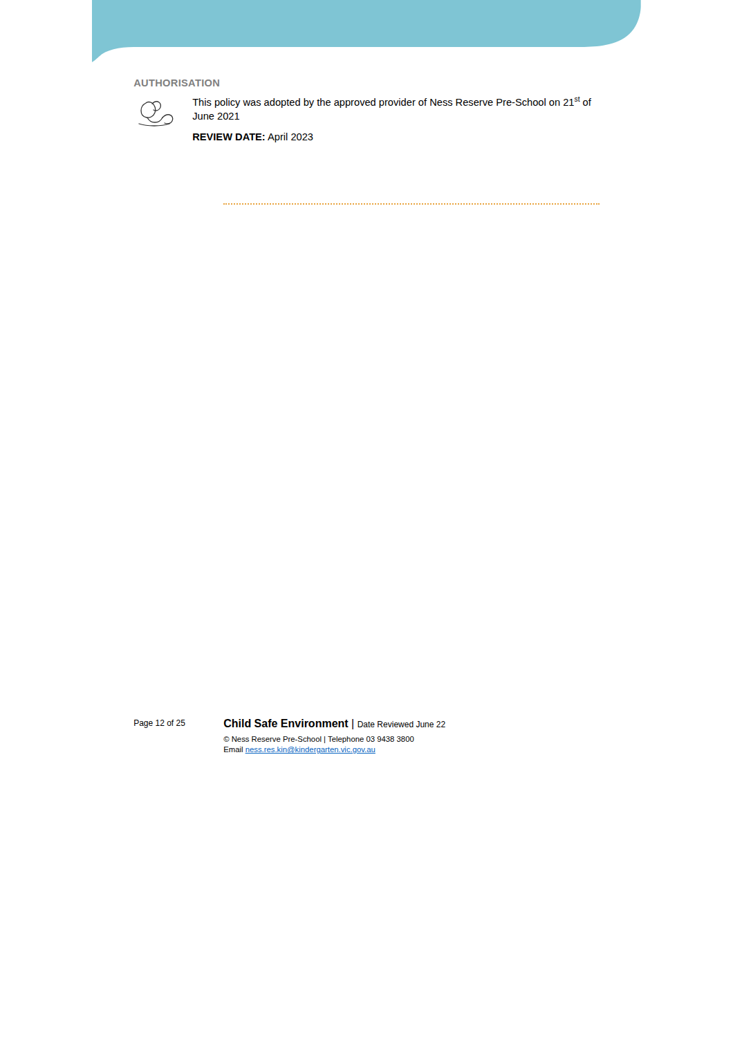AUTHORISATION
This policy was adopted by the approved provider of Ness Reserve Pre-School on 21st of June 2021
REVIEW DATE: April 2023
Page 12 of 25
Child Safe Environment | Date Reviewed June 22
© Ness Reserve Pre-School | Telephone 03 9438 3800
Email ness.res.kin@kindergarten.vic.gov.au